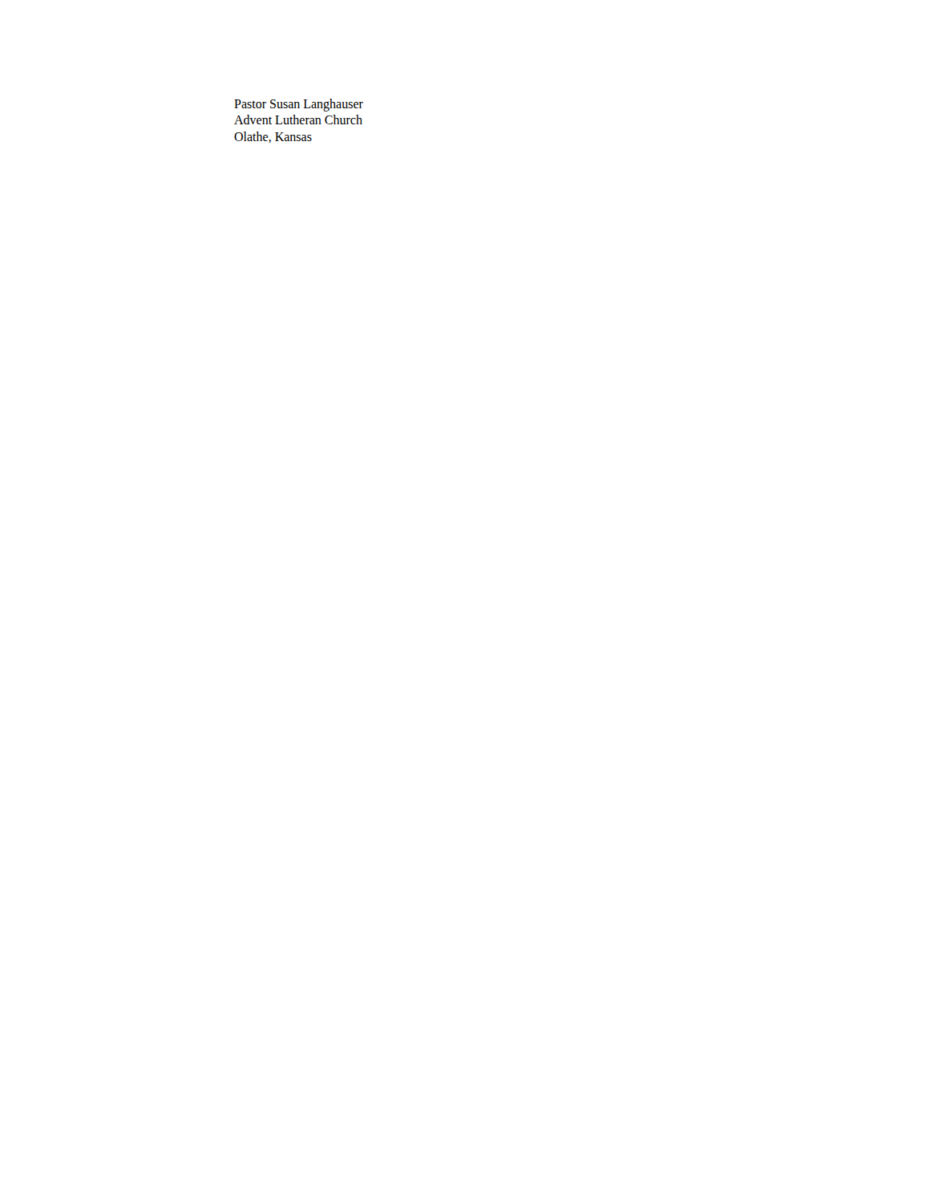Pastor Susan Langhauser
Advent Lutheran Church
Olathe, Kansas